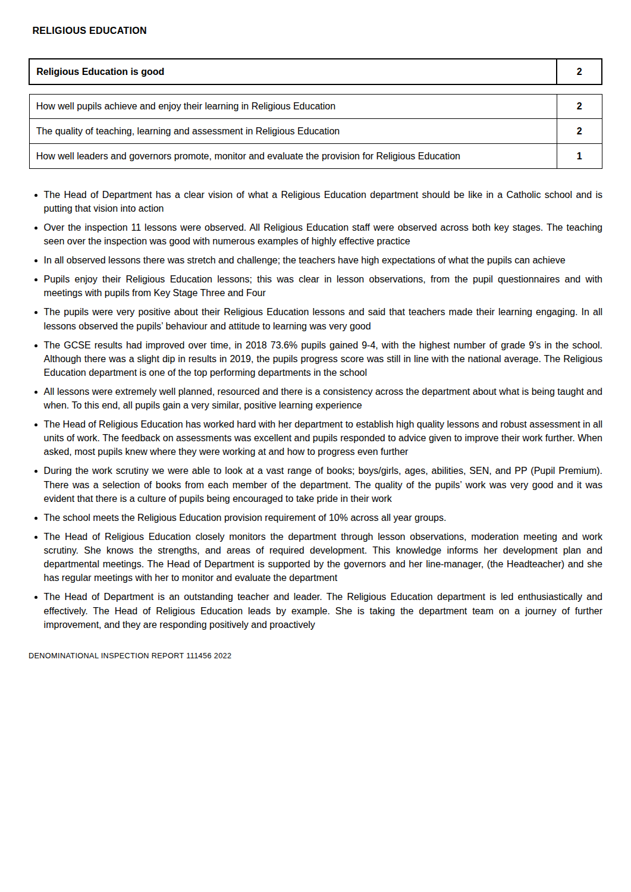RELIGIOUS EDUCATION
| Religious Education is good | 2 |
| How well pupils achieve and enjoy their learning in Religious Education | 2 |
| The quality of teaching, learning and assessment in Religious Education | 2 |
| How well leaders and governors promote, monitor and evaluate the provision for Religious Education | 1 |
The Head of Department has a clear vision of what a Religious Education department should be like in a Catholic school and is putting that vision into action
Over the inspection 11 lessons were observed. All Religious Education staff were observed across both key stages. The teaching seen over the inspection was good with numerous examples of highly effective practice
In all observed lessons there was stretch and challenge; the teachers have high expectations of what the pupils can achieve
Pupils enjoy their Religious Education lessons; this was clear in lesson observations, from the pupil questionnaires and with meetings with pupils from Key Stage Three and Four
The pupils were very positive about their Religious Education lessons and said that teachers made their learning engaging. In all lessons observed the pupils’ behaviour and attitude to learning was very good
The GCSE results had improved over time, in 2018 73.6% pupils gained 9-4, with the highest number of grade 9’s in the school. Although there was a slight dip in results in 2019, the pupils progress score was still in line with the national average. The Religious Education department is one of the top performing departments in the school
All lessons were extremely well planned, resourced and there is a consistency across the department about what is being taught and when. To this end, all pupils gain a very similar, positive learning experience
The Head of Religious Education has worked hard with her department to establish high quality lessons and robust assessment in all units of work. The feedback on assessments was excellent and pupils responded to advice given to improve their work further. When asked, most pupils knew where they were working at and how to progress even further
During the work scrutiny we were able to look at a vast range of books; boys/girls, ages, abilities, SEN, and PP (Pupil Premium). There was a selection of books from each member of the department. The quality of the pupils’ work was very good and it was evident that there is a culture of pupils being encouraged to take pride in their work
The school meets the Religious Education provision requirement of 10% across all year groups.
The Head of Religious Education closely monitors the department through lesson observations, moderation meeting and work scrutiny. She knows the strengths, and areas of required development. This knowledge informs her development plan and departmental meetings. The Head of Department is supported by the governors and her line-manager, (the Headteacher) and she has regular meetings with her to monitor and evaluate the department
The Head of Department is an outstanding teacher and leader. The Religious Education department is led enthusiastically and effectively. The Head of Religious Education leads by example. She is taking the department team on a journey of further improvement, and they are responding positively and proactively
DENOMINATIONAL INSPECTION REPORT 111456 2022